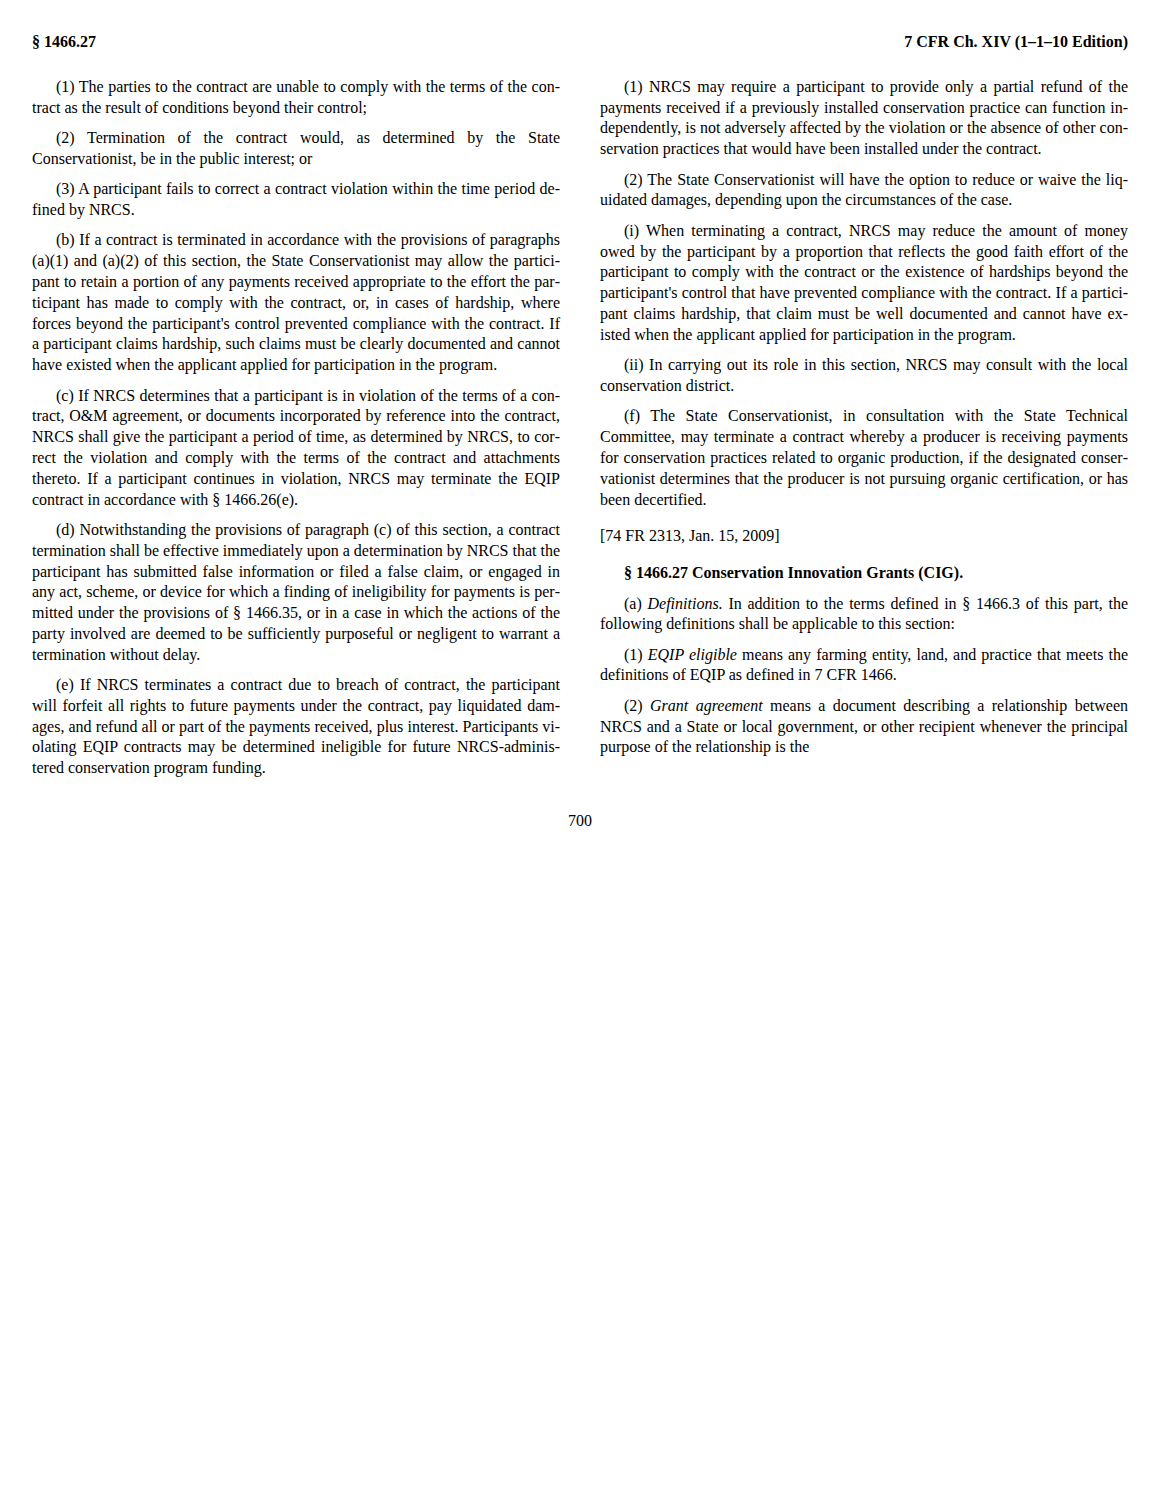§ 1466.27 7 CFR Ch. XIV (1–1–10 Edition)
(1) The parties to the contract are unable to comply with the terms of the contract as the result of conditions beyond their control;
(2) Termination of the contract would, as determined by the State Conservationist, be in the public interest; or
(3) A participant fails to correct a contract violation within the time period defined by NRCS.
(b) If a contract is terminated in accordance with the provisions of paragraphs (a)(1) and (a)(2) of this section, the State Conservationist may allow the participant to retain a portion of any payments received appropriate to the effort the participant has made to comply with the contract, or, in cases of hardship, where forces beyond the participant's control prevented compliance with the contract. If a participant claims hardship, such claims must be clearly documented and cannot have existed when the applicant applied for participation in the program.
(c) If NRCS determines that a participant is in violation of the terms of a contract, O&M agreement, or documents incorporated by reference into the contract, NRCS shall give the participant a period of time, as determined by NRCS, to correct the violation and comply with the terms of the contract and attachments thereto. If a participant continues in violation, NRCS may terminate the EQIP contract in accordance with § 1466.26(e).
(d) Notwithstanding the provisions of paragraph (c) of this section, a contract termination shall be effective immediately upon a determination by NRCS that the participant has submitted false information or filed a false claim, or engaged in any act, scheme, or device for which a finding of ineligibility for payments is permitted under the provisions of § 1466.35, or in a case in which the actions of the party involved are deemed to be sufficiently purposeful or negligent to warrant a termination without delay.
(e) If NRCS terminates a contract due to breach of contract, the participant will forfeit all rights to future payments under the contract, pay liquidated damages, and refund all or part of the payments received, plus interest. Participants violating EQIP contracts may be determined ineligible for future NRCS-administered conservation program funding.
(1) NRCS may require a participant to provide only a partial refund of the payments received if a previously installed conservation practice can function independently, is not adversely affected by the violation or the absence of other conservation practices that would have been installed under the contract.
(2) The State Conservationist will have the option to reduce or waive the liquidated damages, depending upon the circumstances of the case.
(i) When terminating a contract, NRCS may reduce the amount of money owed by the participant by a proportion that reflects the good faith effort of the participant to comply with the contract or the existence of hardships beyond the participant's control that have prevented compliance with the contract. If a participant claims hardship, that claim must be well documented and cannot have existed when the applicant applied for participation in the program.
(ii) In carrying out its role in this section, NRCS may consult with the local conservation district.
(f) The State Conservationist, in consultation with the State Technical Committee, may terminate a contract whereby a producer is receiving payments for conservation practices related to organic production, if the designated conservationist determines that the producer is not pursuing organic certification, or has been decertified.
[74 FR 2313, Jan. 15, 2009]
§ 1466.27 Conservation Innovation Grants (CIG).
(a) Definitions. In addition to the terms defined in § 1466.3 of this part, the following definitions shall be applicable to this section:
(1) EQIP eligible means any farming entity, land, and practice that meets the definitions of EQIP as defined in 7 CFR 1466.
(2) Grant agreement means a document describing a relationship between NRCS and a State or local government, or other recipient whenever the principal purpose of the relationship is the
700